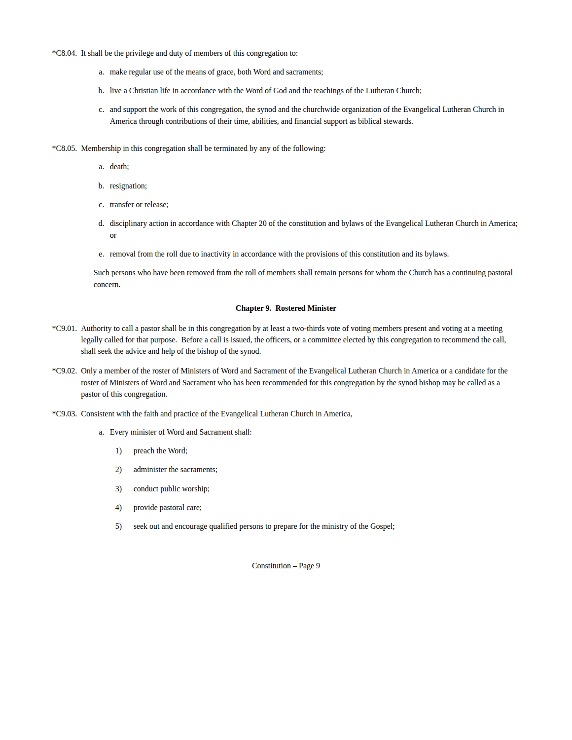*C8.04.
It shall be the privilege and duty of members of this congregation to:
make regular use of the means of grace, both Word and sacraments;
live a Christian life in accordance with the Word of God and the teachings of the Lutheran Church;
and support the work of this congregation, the synod and the churchwide organization of the Evangelical Lutheran Church in America through contributions of their time, abilities, and financial support as biblical stewards.
*C8.05.
Membership in this congregation shall be terminated by any of the following:
death;
resignation;
transfer or release;
disciplinary action in accordance with Chapter 20 of the constitution and bylaws of the Evangelical Lutheran Church in America; or
removal from the roll due to inactivity in accordance with the provisions of this constitution and its bylaws.
Such persons who have been removed from the roll of members shall remain persons for whom the Church has a continuing pastoral concern.
Chapter 9. Rostered Minister
*C9.01.
Authority to call a pastor shall be in this congregation by at least a two-thirds vote of voting members present and voting at a meeting legally called for that purpose. Before a call is issued, the officers, or a committee elected by this congregation to recommend the call, shall seek the advice and help of the bishop of the synod.
*C9.02.
Only a member of the roster of Ministers of Word and Sacrament of the Evangelical Lutheran Church in America or a candidate for the roster of Ministers of Word and Sacrament who has been recommended for this congregation by the synod bishop may be called as a pastor of this congregation.
*C9.03.
Consistent with the faith and practice of the Evangelical Lutheran Church in America,
Every minister of Word and Sacrament shall:
preach the Word;
administer the sacraments;
conduct public worship;
provide pastoral care;
seek out and encourage qualified persons to prepare for the ministry of the Gospel;
Constitution – Page 9